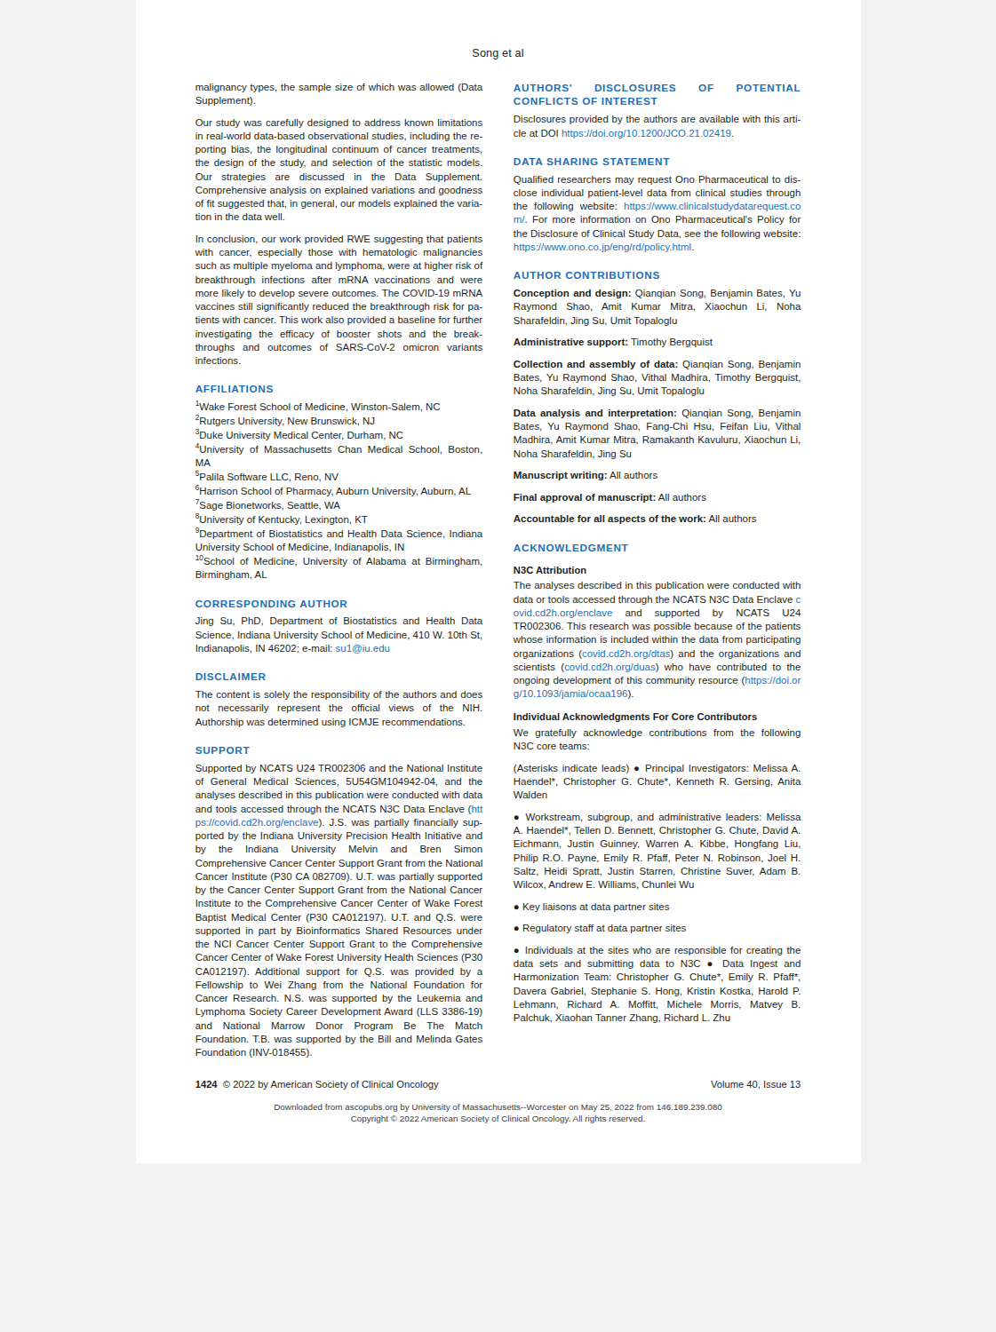Song et al
malignancy types, the sample size of which was allowed (Data Supplement).
Our study was carefully designed to address known limitations in real-world data-based observational studies, including the reporting bias, the longitudinal continuum of cancer treatments, the design of the study, and selection of the statistic models. Our strategies are discussed in the Data Supplement. Comprehensive analysis on explained variations and goodness of fit suggested that, in general, our models explained the variation in the data well.
In conclusion, our work provided RWE suggesting that patients with cancer, especially those with hematologic malignancies such as multiple myeloma and lymphoma, were at higher risk of breakthrough infections after mRNA vaccinations and were more likely to develop severe outcomes. The COVID-19 mRNA vaccines still significantly reduced the breakthrough risk for patients with cancer. This work also provided a baseline for further investigating the efficacy of booster shots and the breakthroughs and outcomes of SARS-CoV-2 omicron variants infections.
Affiliations
1Wake Forest School of Medicine, Winston-Salem, NC
2Rutgers University, New Brunswick, NJ
3Duke University Medical Center, Durham, NC
4University of Massachusetts Chan Medical School, Boston, MA
5Palila Software LLC, Reno, NV
6Harrison School of Pharmacy, Auburn University, Auburn, AL
7Sage Bionetworks, Seattle, WA
8University of Kentucky, Lexington, KT
9Department of Biostatistics and Health Data Science, Indiana University School of Medicine, Indianapolis, IN
10School of Medicine, University of Alabama at Birmingham, Birmingham, AL
Corresponding Author
Jing Su, PhD, Department of Biostatistics and Health Data Science, Indiana University School of Medicine, 410 W. 10th St, Indianapolis, IN 46202; e-mail: su1@iu.edu
Disclaimer
The content is solely the responsibility of the authors and does not necessarily represent the official views of the NIH. Authorship was determined using ICMJE recommendations.
Support
Supported by NCATS U24 TR002306 and the National Institute of General Medical Sciences, 5U54GM104942-04, and the analyses described in this publication were conducted with data and tools accessed through the NCATS N3C Data Enclave (https://covid.cd2h.org/enclave). J.S. was partially financially supported by the Indiana University Precision Health Initiative and by the Indiana University Melvin and Bren Simon Comprehensive Cancer Center Support Grant from the National Cancer Institute (P30 CA 082709). U.T. was partially supported by the Cancer Center Support Grant from the National Cancer Institute to the Comprehensive Cancer Center of Wake Forest Baptist Medical Center (P30 CA012197). U.T. and Q.S. were supported in part by Bioinformatics Shared Resources under the NCI Cancer Center Support Grant to the Comprehensive Cancer Center of Wake Forest University Health Sciences (P30 CA012197). Additional support for Q.S. was provided by a Fellowship to Wei Zhang from the National Foundation for Cancer Research. N.S. was supported by the Leukemia and Lymphoma Society Career Development Award (LLS 3386-19) and National Marrow Donor Program Be The Match Foundation. T.B. was supported by the Bill and Melinda Gates Foundation (INV-018455).
Authors' Disclosures of Potential Conflicts of Interest
Disclosures provided by the authors are available with this article at DOI https://doi.org/10.1200/JCO.21.02419.
Data Sharing Statement
Qualified researchers may request Ono Pharmaceutical to disclose individual patient-level data from clinical studies through the following website: https://www.clinicalstudydatarequest.com/. For more information on Ono Pharmaceutical's Policy for the Disclosure of Clinical Study Data, see the following website: https://www.ono.co.jp/eng/rd/policy.html.
Author Contributions
Conception and design: Qianqian Song, Benjamin Bates, Yu Raymond Shao, Amit Kumar Mitra, Xiaochun Li, Noha Sharafeldin, Jing Su, Umit Topaloglu
Administrative support: Timothy Bergquist
Collection and assembly of data: Qianqian Song, Benjamin Bates, Yu Raymond Shao, Vithal Madhira, Timothy Bergquist, Noha Sharafeldin, Jing Su, Umit Topaloglu
Data analysis and interpretation: Qianqian Song, Benjamin Bates, Yu Raymond Shao, Fang-Chi Hsu, Feifan Liu, Vithal Madhira, Amit Kumar Mitra, Ramakanth Kavuluru, Xiaochun Li, Noha Sharafeldin, Jing Su
Manuscript writing: All authors
Final approval of manuscript: All authors
Accountable for all aspects of the work: All authors
Acknowledgment
N3C Attribution
The analyses described in this publication were conducted with data or tools accessed through the NCATS N3C Data Enclave covid.cd2h.org/enclave and supported by NCATS U24 TR002306. This research was possible because of the patients whose information is included within the data from participating organizations (covid.cd2h.org/dtas) and the organizations and scientists (covid.cd2h.org/duas) who have contributed to the ongoing development of this community resource (https://doi.org/10.1093/jamia/ocaa196).
Individual Acknowledgments For Core Contributors
We gratefully acknowledge contributions from the following N3C core teams:
(Asterisks indicate leads) ● Principal Investigators: Melissa A. Haendel*, Christopher G. Chute*, Kenneth R. Gersing, Anita Walden
● Workstream, subgroup, and administrative leaders: Melissa A. Haendel*, Tellen D. Bennett, Christopher G. Chute, David A. Eichmann, Justin Guinney, Warren A. Kibbe, Hongfang Liu, Philip R.O. Payne, Emily R. Pfaff, Peter N. Robinson, Joel H. Saltz, Heidi Spratt, Justin Starren, Christine Suver, Adam B. Wilcox, Andrew E. Williams, Chunlei Wu
● Key liaisons at data partner sites
● Regulatory staff at data partner sites
● Individuals at the sites who are responsible for creating the data sets and submitting data to N3C ● Data Ingest and Harmonization Team: Christopher G. Chute*, Emily R. Pfaff*, Davera Gabriel, Stephanie S. Hong, Kristin Kostka, Harold P. Lehmann, Richard A. Moffitt, Michele Morris, Matvey B. Palchuk, Xiaohan Tanner Zhang, Richard L. Zhu
1424 © 2022 by American Society of Clinical Oncology
Volume 40, Issue 13
Downloaded from ascopubs.org by University of Massachusetts--Worcester on May 25, 2022 from 146.189.239.080
Copyright © 2022 American Society of Clinical Oncology. All rights reserved.